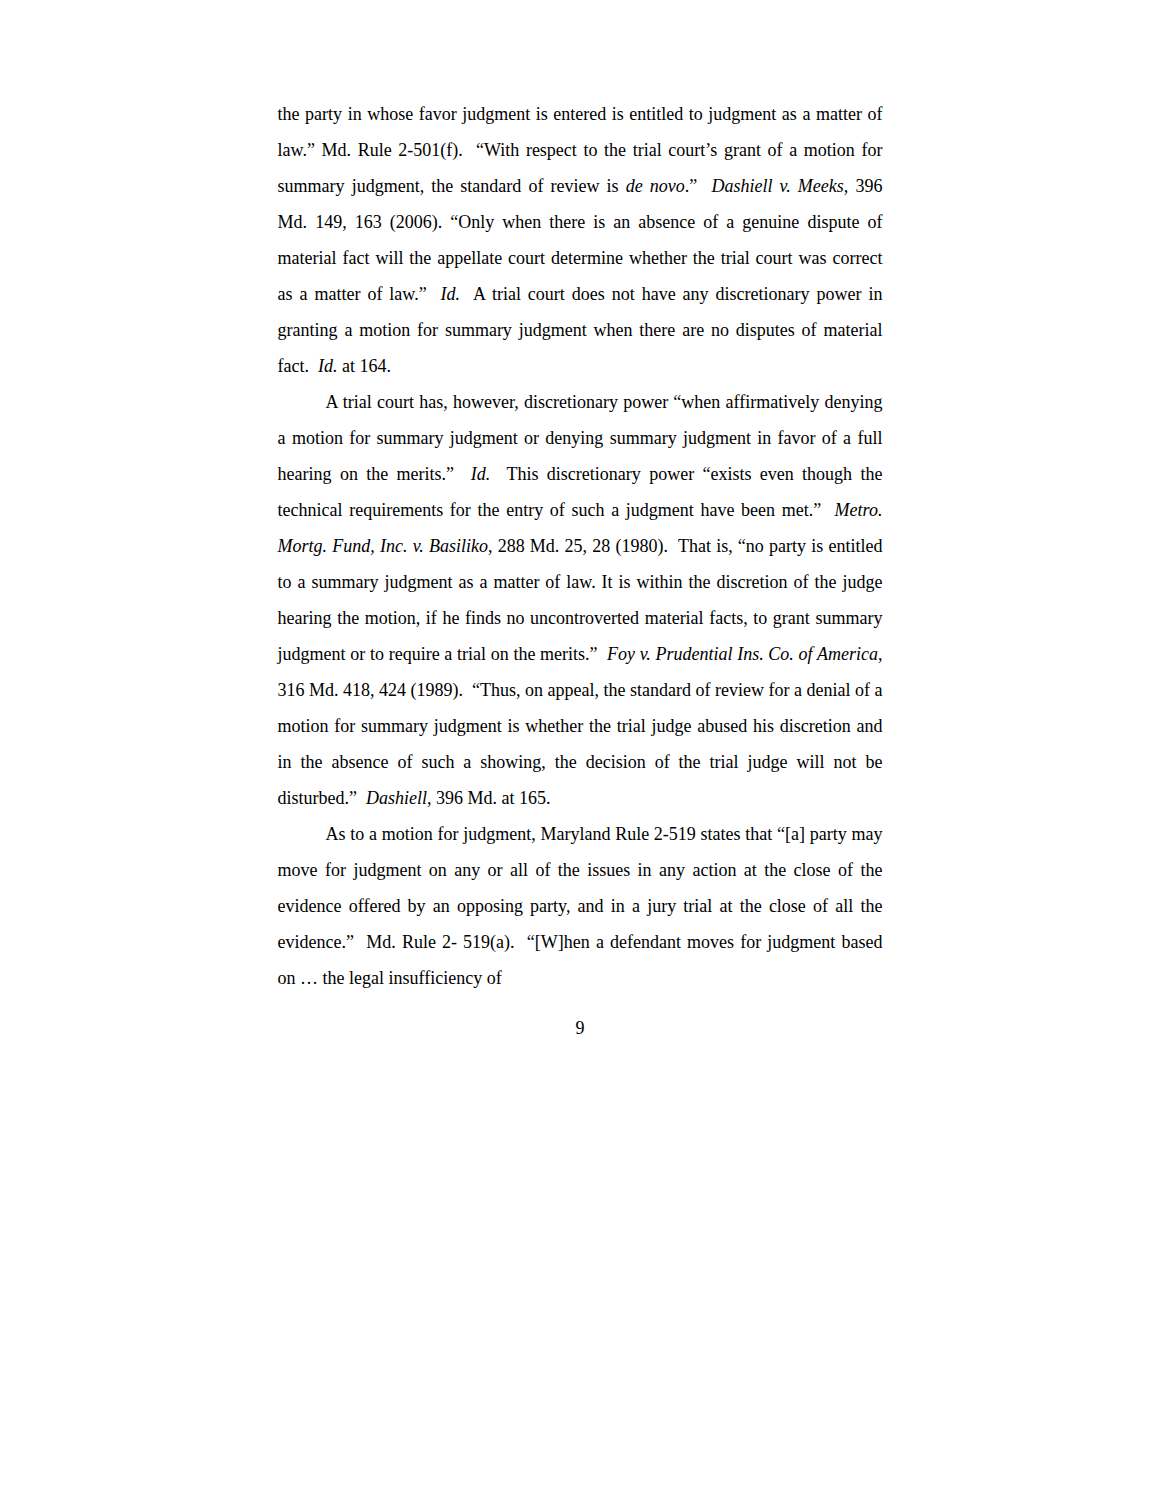the party in whose favor judgment is entered is entitled to judgment as a matter of law.” Md. Rule 2-501(f). “With respect to the trial court’s grant of a motion for summary judgment, the standard of review is de novo.” Dashiell v. Meeks, 396 Md. 149, 163 (2006). “Only when there is an absence of a genuine dispute of material fact will the appellate court determine whether the trial court was correct as a matter of law.” Id. A trial court does not have any discretionary power in granting a motion for summary judgment when there are no disputes of material fact. Id. at 164.
A trial court has, however, discretionary power “when affirmatively denying a motion for summary judgment or denying summary judgment in favor of a full hearing on the merits.” Id. This discretionary power “exists even though the technical requirements for the entry of such a judgment have been met.” Metro. Mortg. Fund, Inc. v. Basiliko, 288 Md. 25, 28 (1980). That is, “no party is entitled to a summary judgment as a matter of law. It is within the discretion of the judge hearing the motion, if he finds no uncontroverted material facts, to grant summary judgment or to require a trial on the merits.” Foy v. Prudential Ins. Co. of America, 316 Md. 418, 424 (1989). “Thus, on appeal, the standard of review for a denial of a motion for summary judgment is whether the trial judge abused his discretion and in the absence of such a showing, the decision of the trial judge will not be disturbed.” Dashiell, 396 Md. at 165.
As to a motion for judgment, Maryland Rule 2-519 states that “[a] party may move for judgment on any or all of the issues in any action at the close of the evidence offered by an opposing party, and in a jury trial at the close of all the evidence.” Md. Rule 2- 519(a). “[W]hen a defendant moves for judgment based on … the legal insufficiency of
9